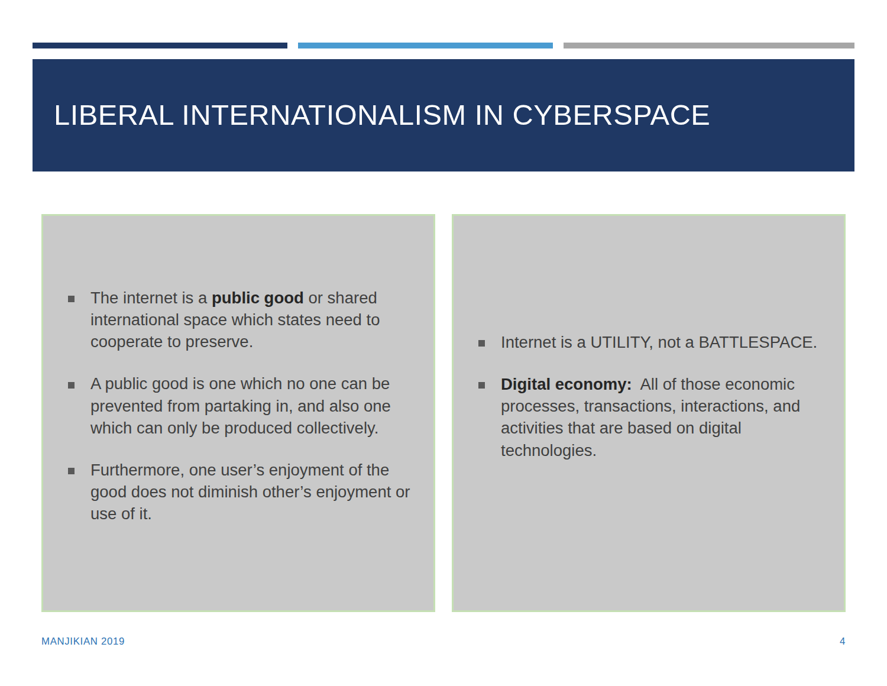LIBERAL INTERNATIONALISM IN CYBERSPACE
The internet is a public good or shared international space which states need to cooperate to preserve.
A public good is one which no one can be prevented from partaking in, and also one which can only be produced collectively.
Furthermore, one user’s enjoyment of the good does not diminish other’s enjoyment or use of it.
Internet is a UTILITY, not a BATTLESPACE.
Digital economy: All of those economic processes, transactions, interactions, and activities that are based on digital technologies.
MANJIKIAN 2019 4